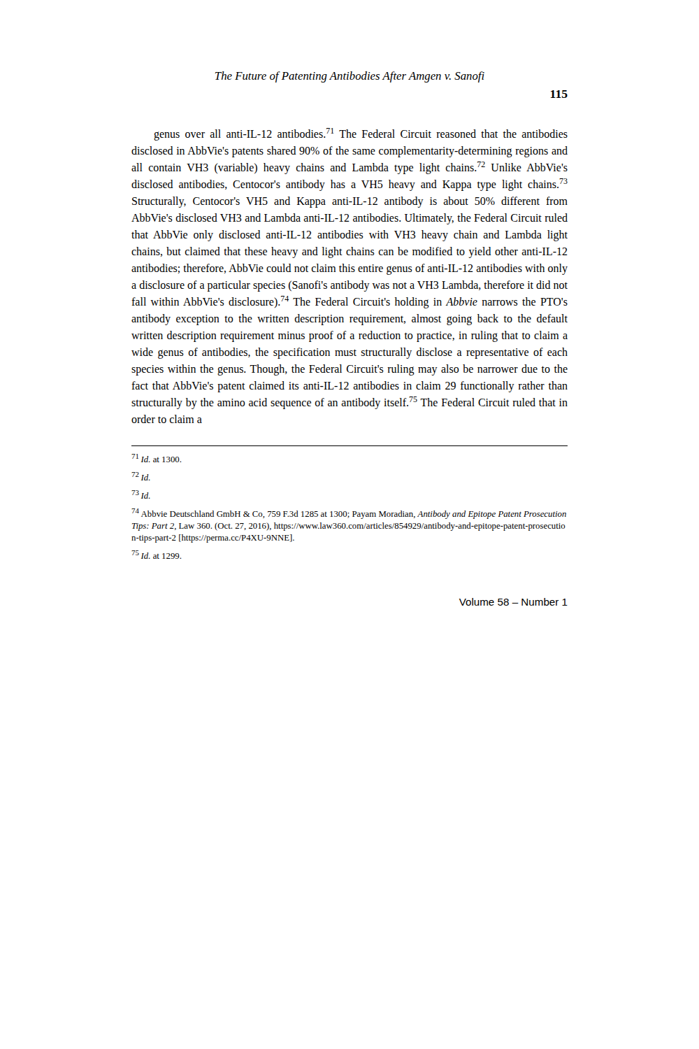The Future of Patenting Antibodies After Amgen v. Sanofi
115
genus over all anti-IL-12 antibodies.71 The Federal Circuit reasoned that the antibodies disclosed in AbbVie's patents shared 90% of the same complementarity-determining regions and all contain VH3 (variable) heavy chains and Lambda type light chains.72 Unlike AbbVie's disclosed antibodies, Centocor's antibody has a VH5 heavy and Kappa type light chains.73 Structurally, Centocor's VH5 and Kappa anti-IL-12 antibody is about 50% different from AbbVie's disclosed VH3 and Lambda anti-IL-12 antibodies. Ultimately, the Federal Circuit ruled that AbbVie only disclosed anti-IL-12 antibodies with VH3 heavy chain and Lambda light chains, but claimed that these heavy and light chains can be modified to yield other anti-IL-12 antibodies; therefore, AbbVie could not claim this entire genus of anti-IL-12 antibodies with only a disclosure of a particular species (Sanofi's antibody was not a VH3 Lambda, therefore it did not fall within AbbVie's disclosure).74 The Federal Circuit's holding in Abbvie narrows the PTO's antibody exception to the written description requirement, almost going back to the default written description requirement minus proof of a reduction to practice, in ruling that to claim a wide genus of antibodies, the specification must structurally disclose a representative of each species within the genus. Though, the Federal Circuit's ruling may also be narrower due to the fact that AbbVie's patent claimed its anti-IL-12 antibodies in claim 29 functionally rather than structurally by the amino acid sequence of an antibody itself.75 The Federal Circuit ruled that in order to claim a
71 Id. at 1300.
72 Id.
73 Id.
74 Abbvie Deutschland GmbH & Co, 759 F.3d 1285 at 1300; Payam Moradian, Antibody and Epitope Patent Prosecution Tips: Part 2, Law 360. (Oct. 27, 2016), https://www.law360.com/articles/854929/antibody-and-epitope-patent-prosecution-tips-part-2 [https://perma.cc/P4XU-9NNE].
75 Id. at 1299.
Volume 58 – Number 1